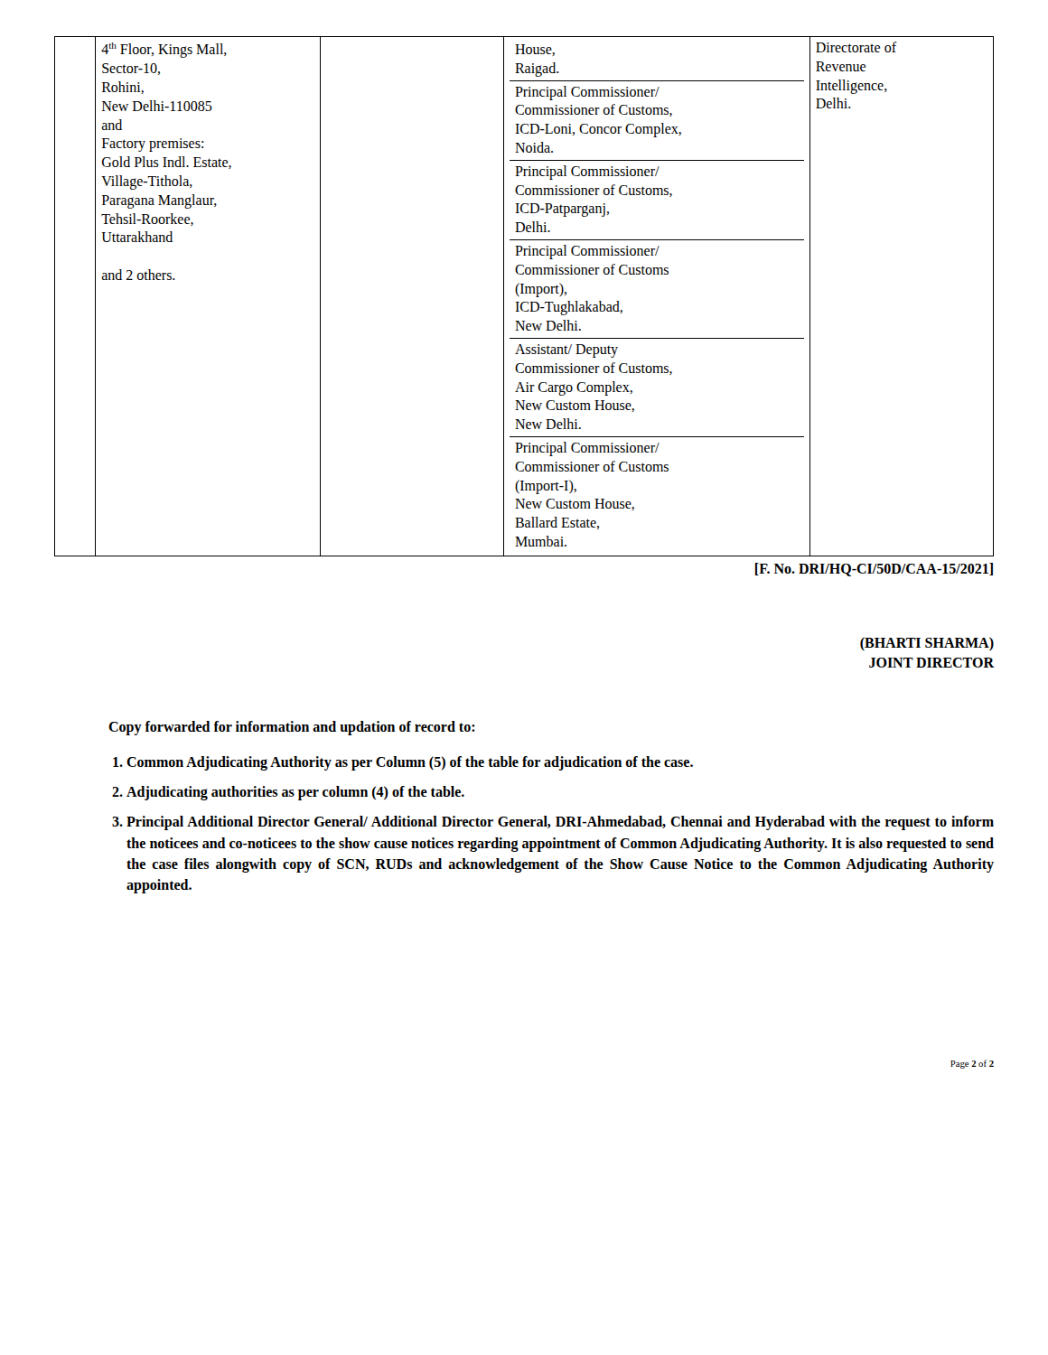| | 4 th Floor, Kings Mall, Sector-10, Rohini, New Delhi-110085 and Factory premises: Gold Plus Indl. Estate, Village-Tithola, Paragana Manglaur, Tehsil-Roorkee, Uttarakhand and 2 others. | | / House, Raigad. / / Principal Commissioner/ Commissioner of Customs, ICD-Loni, Concor Complex, Noida. / / Principal Commissioner/ Commissioner of Customs, ICD-Patparganj, Delhi. / / Principal Commissioner/ Commissioner of Customs (Import), ICD-Tughlakabad, New Delhi. / / Assistant/ Deputy Commissioner of Customs, Air Cargo Complex, New Custom House, New Delhi. / / Principal Commissioner/ Commissioner of Customs (Import-I), New Custom House, Ballard Estate, Mumbai. / | Directorate of Revenue Intelligence, Delhi. |
[F. No. DRI/HQ-CI/50D/CAA-15/2021]
(BHARTI SHARMA)
JOINT DIRECTOR
Copy forwarded for information and updation of record to:
Common Adjudicating Authority as per Column (5) of the table for adjudication of the case.
Adjudicating authorities as per column (4) of the table.
Principal Additional Director General/ Additional Director General, DRI-Ahmedabad, Chennai and Hyderabad with the request to inform the noticees and co-noticees to the show cause notices regarding appointment of Common Adjudicating Authority. It is also requested to send the case files alongwith copy of SCN, RUDs and acknowledgement of the Show Cause Notice to the Common Adjudicating Authority appointed.
Page 2 of 2